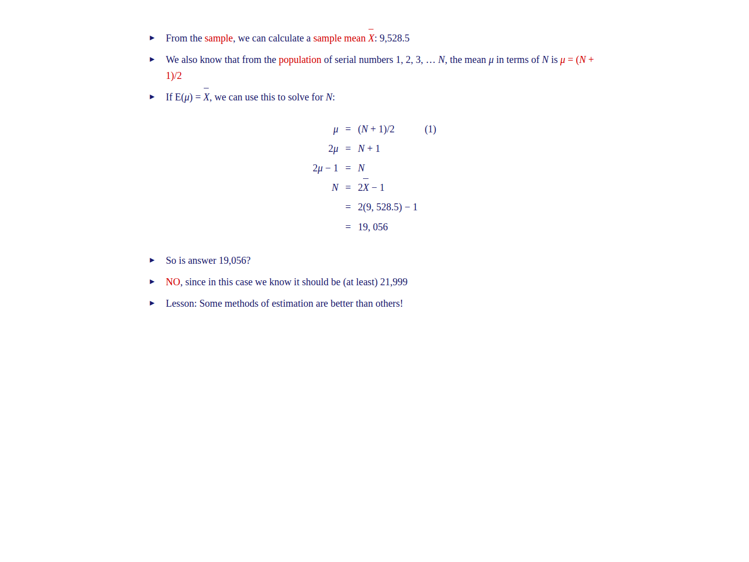From the sample, we can calculate a sample mean X: 9,528.5
We also know that from the population of serial numbers 1, 2, 3, … N, the mean μ in terms of N is μ = (N + 1)/2
If E(μ) = X, we can use this to solve for N:
| μ | = | ( N + 1)/2 | (1) |
| 2 μ | = | N + 1 | |
| 2 μ − 1 | = | N | |
| N | = | 2 X − 1 | |
| | = | 2(9, 528.5) − 1 | |
| | = | 19, 056 | |
So is answer 19,056?
NO, since in this case we know it should be (at least) 21,999
Lesson: Some methods of estimation are better than others!